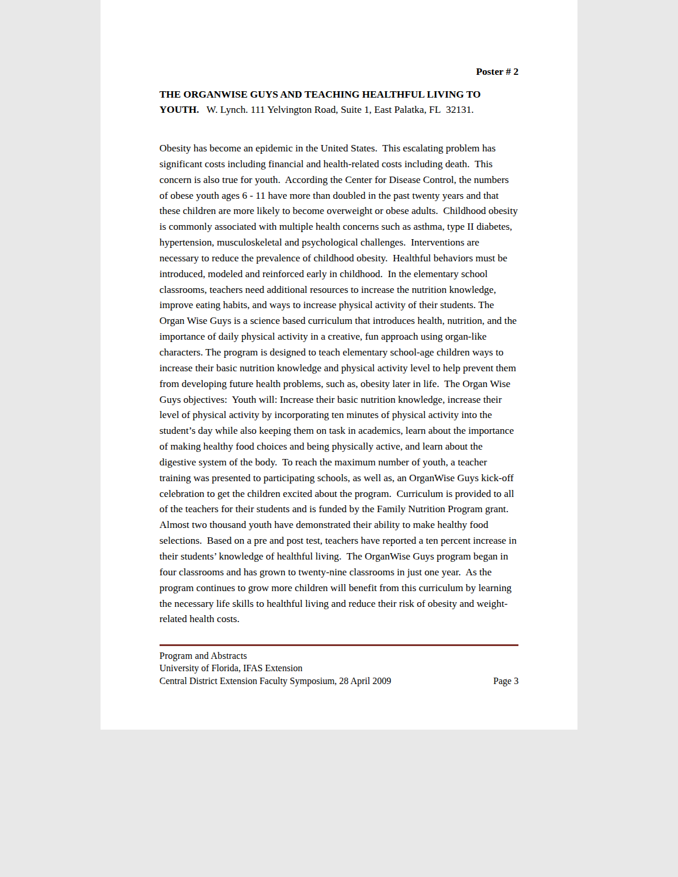Poster # 2
The OrganWise Guys and Teaching Healthful Living to Youth. W. Lynch. 111 Yelvington Road, Suite 1, East Palatka, FL 32131.
Obesity has become an epidemic in the United States. This escalating problem has significant costs including financial and health-related costs including death. This concern is also true for youth. According the Center for Disease Control, the numbers of obese youth ages 6 - 11 have more than doubled in the past twenty years and that these children are more likely to become overweight or obese adults. Childhood obesity is commonly associated with multiple health concerns such as asthma, type II diabetes, hypertension, musculoskeletal and psychological challenges. Interventions are necessary to reduce the prevalence of childhood obesity. Healthful behaviors must be introduced, modeled and reinforced early in childhood. In the elementary school classrooms, teachers need additional resources to increase the nutrition knowledge, improve eating habits, and ways to increase physical activity of their students. The Organ Wise Guys is a science based curriculum that introduces health, nutrition, and the importance of daily physical activity in a creative, fun approach using organ-like characters. The program is designed to teach elementary school-age children ways to increase their basic nutrition knowledge and physical activity level to help prevent them from developing future health problems, such as, obesity later in life. The Organ Wise Guys objectives: Youth will: Increase their basic nutrition knowledge, increase their level of physical activity by incorporating ten minutes of physical activity into the student’s day while also keeping them on task in academics, learn about the importance of making healthy food choices and being physically active, and learn about the digestive system of the body. To reach the maximum number of youth, a teacher training was presented to participating schools, as well as, an OrganWise Guys kick-off celebration to get the children excited about the program. Curriculum is provided to all of the teachers for their students and is funded by the Family Nutrition Program grant. Almost two thousand youth have demonstrated their ability to make healthy food selections. Based on a pre and post test, teachers have reported a ten percent increase in their students’ knowledge of healthful living. The OrganWise Guys program began in four classrooms and has grown to twenty-nine classrooms in just one year. As the program continues to grow more children will benefit from this curriculum by learning the necessary life skills to healthful living and reduce their risk of obesity and weight-related health costs.
Program and Abstracts
University of Florida, IFAS Extension
Central District Extension Faculty Symposium, 28 April 2009 Page 3